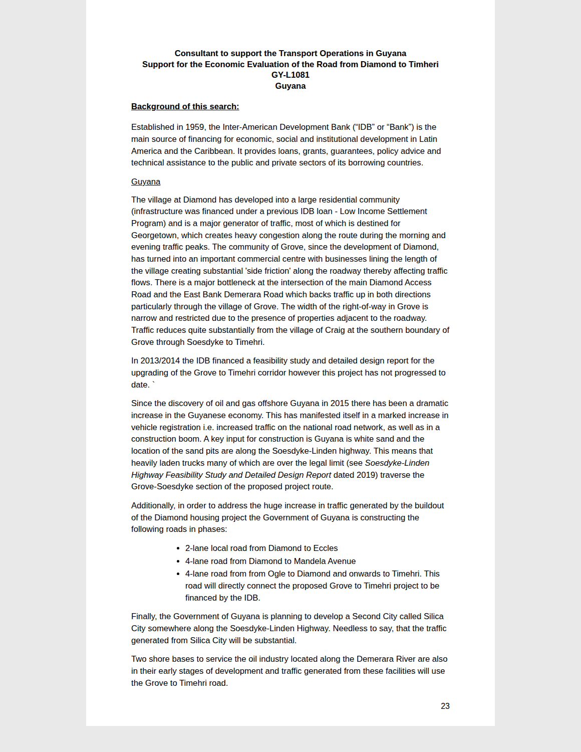Consultant to support the Transport Operations in Guyana
Support for the Economic Evaluation of the Road from Diamond to Timheri
GY-L1081
Guyana
Background of this search:
Established in 1959, the Inter-American Development Bank (“IDB” or “Bank”) is the main source of financing for economic, social and institutional development in Latin America and the Caribbean. It provides loans, grants, guarantees, policy advice and technical assistance to the public and private sectors of its borrowing countries.
Guyana
The village at Diamond has developed into a large residential community (infrastructure was financed under a previous IDB loan - Low Income Settlement Program) and is a major generator of traffic, most of which is destined for Georgetown, which creates heavy congestion along the route during the morning and evening traffic peaks. The community of Grove, since the development of Diamond, has turned into an important commercial centre with businesses lining the length of the village creating substantial 'side friction' along the roadway thereby affecting traffic flows. There is a major bottleneck at the intersection of the main Diamond Access Road and the East Bank Demerara Road which backs traffic up in both directions particularly through the village of Grove. The width of the right-of-way in Grove is narrow and restricted due to the presence of properties adjacent to the roadway. Traffic reduces quite substantially from the village of Craig at the southern boundary of Grove through Soesdyke to Timehri.
In 2013/2014 the IDB financed a feasibility study and detailed design report for the upgrading of the Grove to Timehri corridor however this project has not progressed to date. `
Since the discovery of oil and gas offshore Guyana in 2015 there has been a dramatic increase in the Guyanese economy. This has manifested itself in a marked increase in vehicle registration i.e. increased traffic on the national road network, as well as in a construction boom. A key input for construction is Guyana is white sand and the location of the sand pits are along the Soesdyke-Linden highway. This means that heavily laden trucks many of which are over the legal limit (see Soesdyke-Linden Highway Feasibility Study and Detailed Design Report dated 2019) traverse the Grove-Soesdyke section of the proposed project route.
Additionally, in order to address the huge increase in traffic generated by the buildout of the Diamond housing project the Government of Guyana is constructing the following roads in phases:
2-lane local road from Diamond to Eccles
4-lane road from Diamond to Mandela Avenue
4-lane road from from Ogle to Diamond and onwards to Timehri. This road will directly connect the proposed Grove to Timehri project to be financed by the IDB.
Finally, the Government of Guyana is planning to develop a Second City called Silica City somewhere along the Soesdyke-Linden Highway. Needless to say, that the traffic generated from Silica City will be substantial.
Two shore bases to service the oil industry located along the Demerara River are also in their early stages of development and traffic generated from these facilities will use the Grove to Timehri road.
23